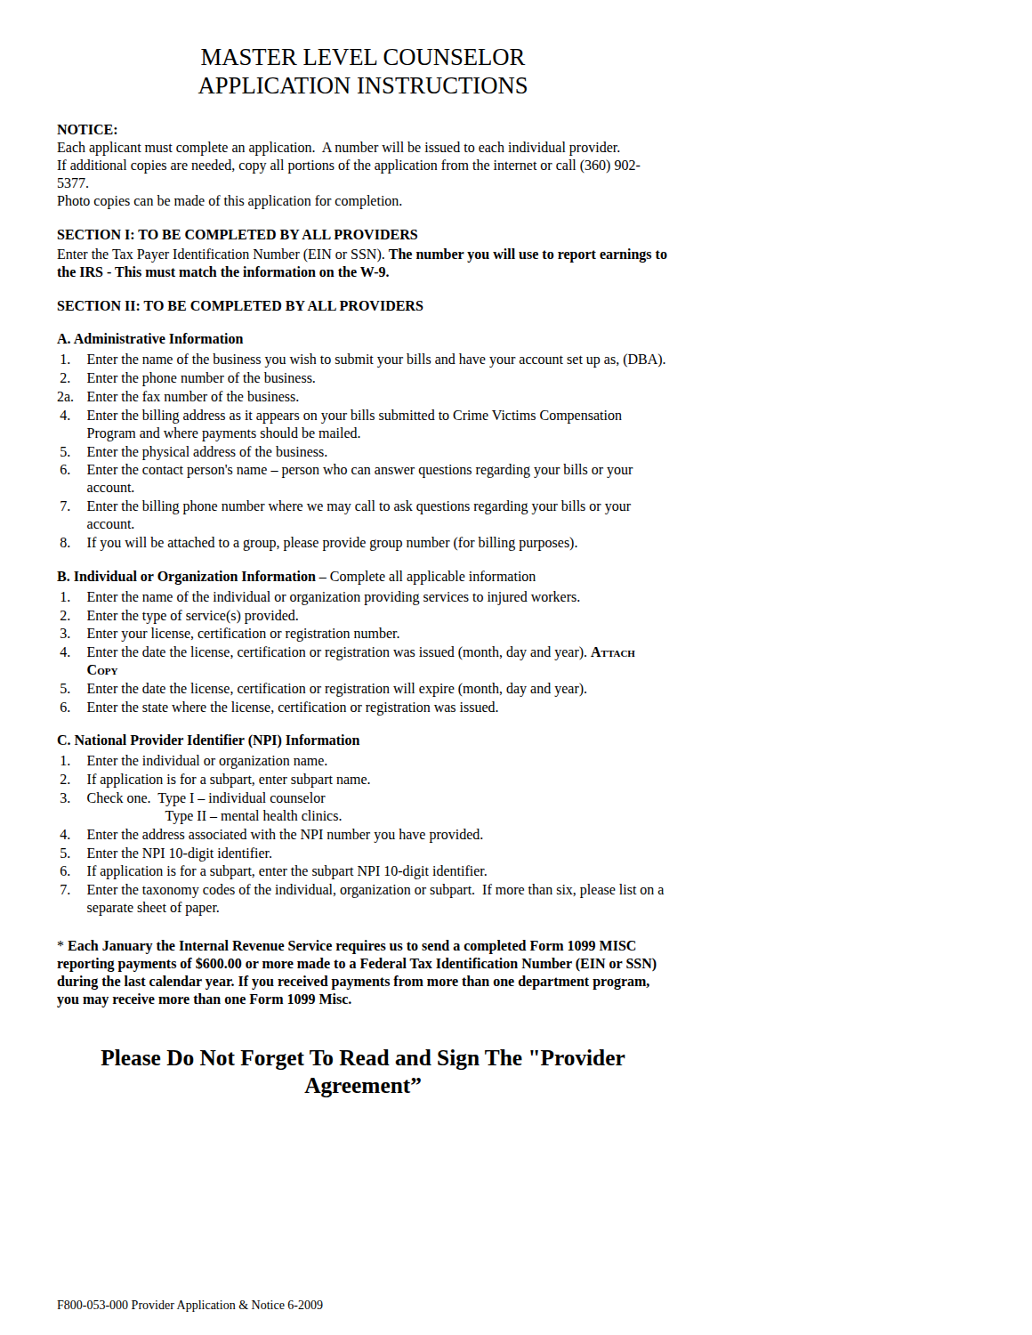MASTER LEVEL COUNSELOR
APPLICATION INSTRUCTIONS
NOTICE:
Each applicant must complete an application. A number will be issued to each individual provider.
If additional copies are needed, copy all portions of the application from the internet or call (360) 902-5377.
Photo copies can be made of this application for completion.
SECTION I: TO BE COMPLETED BY ALL PROVIDERS
Enter the Tax Payer Identification Number (EIN or SSN). The number you will use to report earnings to the IRS - This must match the information on the W-9.
SECTION II: TO BE COMPLETED BY ALL PROVIDERS
A. Administrative Information
Enter the name of the business you wish to submit your bills and have your account set up as, (DBA).
Enter the phone number of the business.
Enter the fax number of the business.
Enter the billing address as it appears on your bills submitted to Crime Victims Compensation Program and where payments should be mailed.
Enter the physical address of the business.
Enter the contact person's name – person who can answer questions regarding your bills or your account.
Enter the billing phone number where we may call to ask questions regarding your bills or your account.
If you will be attached to a group, please provide group number (for billing purposes).
B. Individual or Organization Information – Complete all applicable information
Enter the name of the individual or organization providing services to injured workers.
Enter the type of service(s) provided.
Enter your license, certification or registration number.
Enter the date the license, certification or registration was issued (month, day and year). Attach Copy
Enter the date the license, certification or registration will expire (month, day and year).
Enter the state where the license, certification or registration was issued.
C. National Provider Identifier (NPI) Information
Enter the individual or organization name.
If application is for a subpart, enter subpart name.
Check one. Type I – individual counselor Type II – mental health clinics.
Enter the address associated with the NPI number you have provided.
Enter the NPI 10-digit identifier.
If application is for a subpart, enter the subpart NPI 10-digit identifier.
Enter the taxonomy codes of the individual, organization or subpart. If more than six, please list on a separate sheet of paper.
* Each January the Internal Revenue Service requires us to send a completed Form 1099 MISC reporting payments of $600.00 or more made to a Federal Tax Identification Number (EIN or SSN) during the last calendar year. If you received payments from more than one department program, you may receive more than one Form 1099 Misc.
Please Do Not Forget To Read and Sign The "Provider Agreement”
F800-053-000 Provider Application & Notice 6-2009